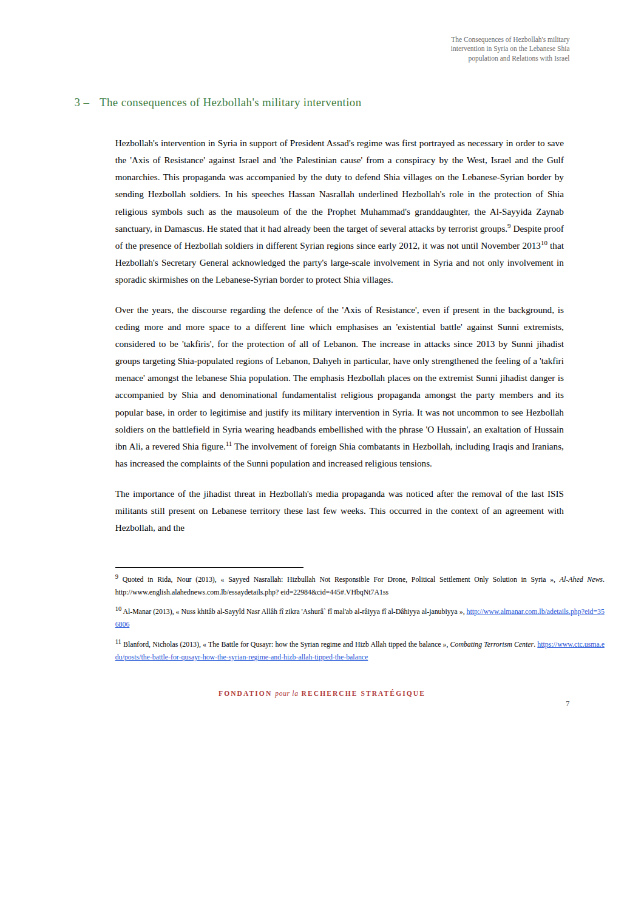The Consequences of Hezbollah's military
intervention in Syria on the Lebanese Shia
population and Relations with Israel
3 –The consequences of Hezbollah's military intervention
Hezbollah's intervention in Syria in support of President Assad's regime was first portrayed as necessary in order to save the 'Axis of Resistance' against Israel and 'the Palestinian cause' from a conspiracy by the West, Israel and the Gulf monarchies. This propaganda was accompanied by the duty to defend Shia villages on the Lebanese-Syrian border by sending Hezbollah soldiers. In his speeches Hassan Nasrallah underlined Hezbollah's role in the protection of Shia religious symbols such as the mausoleum of the the Prophet Muhammad's granddaughter, the Al-Sayyida Zaynab sanctuary, in Damascus. He stated that it had already been the target of several attacks by terrorist groups.9 Despite proof of the presence of Hezbollah soldiers in different Syrian regions since early 2012, it was not until November 201310 that Hezbollah's Secretary General acknowledged the party's large-scale involvement in Syria and not only involvement in sporadic skirmishes on the Lebanese-Syrian border to protect Shia villages.
Over the years, the discourse regarding the defence of the 'Axis of Resistance', even if present in the background, is ceding more and more space to a different line which emphasises an 'existential battle' against Sunni extremists, considered to be 'takfiris', for the protection of all of Lebanon. The increase in attacks since 2013 by Sunni jihadist groups targeting Shia-populated regions of Lebanon, Dahyeh in particular, have only strengthened the feeling of a 'takfiri menace' amongst the lebanese Shia population. The emphasis Hezbollah places on the extremist Sunni jihadist danger is accompanied by Shia and denominational fundamentalist religious propaganda amongst the party members and its popular base, in order to legitimise and justify its military intervention in Syria. It was not uncommon to see Hezbollah soldiers on the battlefield in Syria wearing headbands embellished with the phrase 'O Hussain', an exaltation of Hussain ibn Ali, a revered Shia figure.11 The involvement of foreign Shia combatants in Hezbollah, including Iraqis and Iranians, has increased the complaints of the Sunni population and increased religious tensions.
The importance of the jihadist threat in Hezbollah's media propaganda was noticed after the removal of the last ISIS militants still present on Lebanese territory these last few weeks. This occurred in the context of an agreement with Hezbollah, and the
9 Quoted in Rida, Nour (2013), « Sayyed Nasrallah: Hizbullah Not Responsible For Drone, Political Settlement Only Solution in Syria », Al-Ahed News. http://www.english.alahednews.com.lb/essaydetails.php? eid=22984&cid=445#.VHbqNt7A1ss
10 Al-Manar (2013), « Nuss khitâb al-Sayyîd Nasr Allâh fî zikra 'Ashurâ` fî mal'ab al-râiyya fî al-Dâhiyya al-janubiyya », http://www.almanar.com.lb/adetails.php?eid=356806
11 Blanford, Nicholas (2013), « The Battle for Qusayr: how the Syrian regime and Hizb Allah tipped the balance », Combating Terrorism Center. https://www.ctc.usma.edu/posts/the-battle-for-qusayr-how-the-syrian-regime-and-hizb-allah-tipped-the-balance
FONDATION pour la RECHERCHE STRATÉGIQUE
7